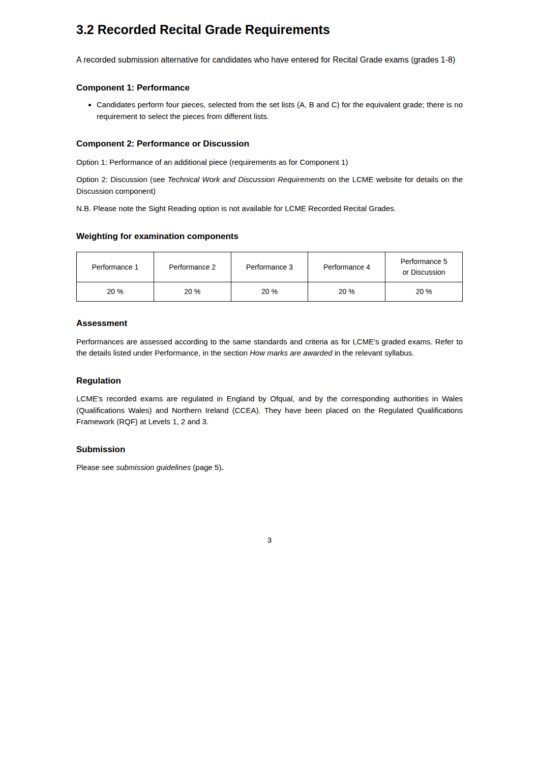3.2 Recorded Recital Grade Requirements
A recorded submission alternative for candidates who have entered for Recital Grade exams (grades 1-8)
Component 1: Performance
Candidates perform four pieces, selected from the set lists (A, B and C) for the equivalent grade; there is no requirement to select the pieces from different lists.
Component 2: Performance or Discussion
Option 1: Performance of an additional piece (requirements as for Component 1)
Option 2: Discussion (see Technical Work and Discussion Requirements on the LCME website for details on the Discussion component)
N.B. Please note the Sight Reading option is not available for LCME Recorded Recital Grades.
Weighting for examination components
| Performance 1 | Performance 2 | Performance 3 | Performance 4 | Performance 5 or Discussion |
| --- | --- | --- | --- | --- |
| 20 % | 20 % | 20 % | 20 % | 20 % |
Assessment
Performances are assessed according to the same standards and criteria as for LCME's graded exams. Refer to the details listed under Performance, in the section How marks are awarded in the relevant syllabus.
Regulation
LCME's recorded exams are regulated in England by Ofqual, and by the corresponding authorities in Wales (Qualifications Wales) and Northern Ireland (CCEA). They have been placed on the Regulated Qualifications Framework (RQF) at Levels 1, 2 and 3.
Submission
Please see submission guidelines (page 5).
3